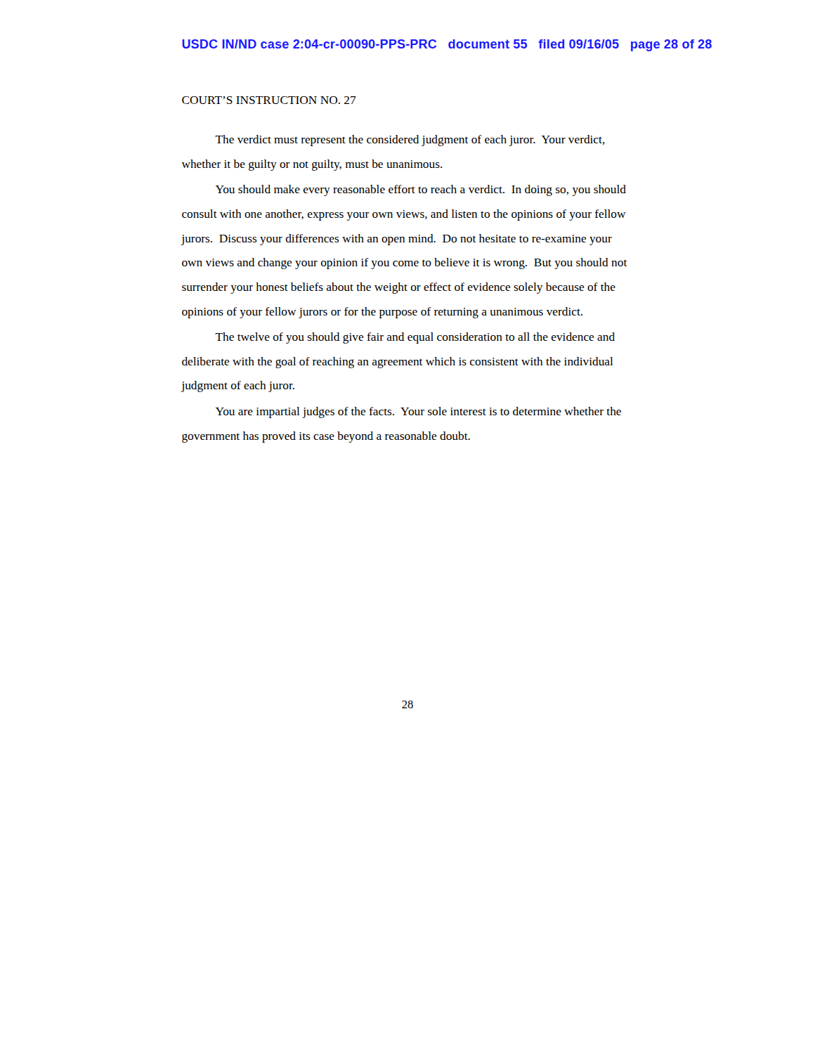USDC IN/ND case 2:04-cr-00090-PPS-PRC document 55 filed 09/16/05 page 28 of 28
COURT’S INSTRUCTION NO. 27
The verdict must represent the considered judgment of each juror. Your verdict, whether it be guilty or not guilty, must be unanimous.
You should make every reasonable effort to reach a verdict. In doing so, you should consult with one another, express your own views, and listen to the opinions of your fellow jurors. Discuss your differences with an open mind. Do not hesitate to re-examine your own views and change your opinion if you come to believe it is wrong. But you should not surrender your honest beliefs about the weight or effect of evidence solely because of the opinions of your fellow jurors or for the purpose of returning a unanimous verdict.
The twelve of you should give fair and equal consideration to all the evidence and deliberate with the goal of reaching an agreement which is consistent with the individual judgment of each juror.
You are impartial judges of the facts. Your sole interest is to determine whether the government has proved its case beyond a reasonable doubt.
28